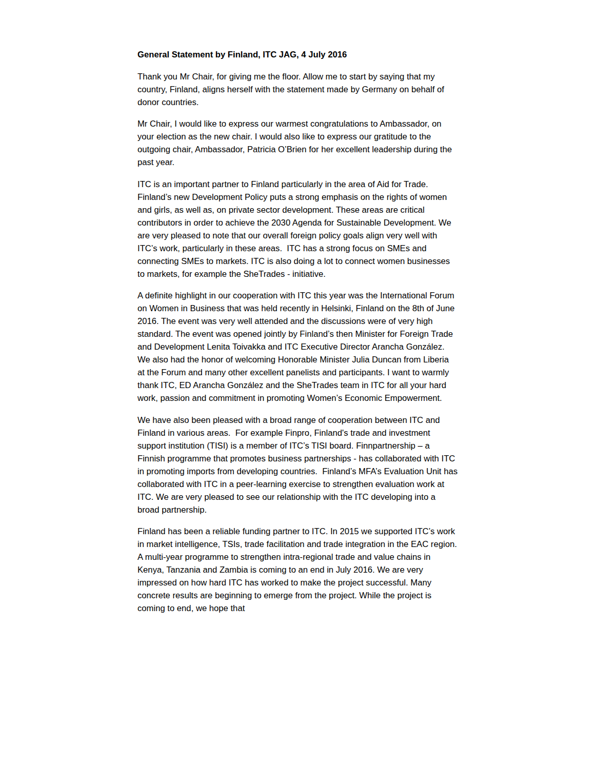General Statement by Finland, ITC JAG, 4 July 2016
Thank you Mr Chair, for giving me the floor. Allow me to start by saying that my country, Finland, aligns herself with the statement made by Germany on behalf of donor countries.
Mr Chair, I would like to express our warmest congratulations to Ambassador, on your election as the new chair. I would also like to express our gratitude to the outgoing chair, Ambassador, Patricia O’Brien for her excellent leadership during the past year.
ITC is an important partner to Finland particularly in the area of Aid for Trade. Finland’s new Development Policy puts a strong emphasis on the rights of women and girls, as well as, on private sector development. These areas are critical contributors in order to achieve the 2030 Agenda for Sustainable Development. We are very pleased to note that our overall foreign policy goals align very well with ITC’s work, particularly in these areas. ITC has a strong focus on SMEs and connecting SMEs to markets. ITC is also doing a lot to connect women businesses to markets, for example the SheTrades - initiative.
A definite highlight in our cooperation with ITC this year was the International Forum on Women in Business that was held recently in Helsinki, Finland on the 8th of June 2016. The event was very well attended and the discussions were of very high standard. The event was opened jointly by Finland’s then Minister for Foreign Trade and Development Lenita Toivakka and ITC Executive Director Arancha González. We also had the honor of welcoming Honorable Minister Julia Duncan from Liberia at the Forum and many other excellent panelists and participants. I want to warmly thank ITC, ED Arancha González and the SheTrades team in ITC for all your hard work, passion and commitment in promoting Women’s Economic Empowerment.
We have also been pleased with a broad range of cooperation between ITC and Finland in various areas. For example Finpro, Finland's trade and investment support institution (TISI) is a member of ITC’s TISI board. Finnpartnership – a Finnish programme that promotes business partnerships - has collaborated with ITC in promoting imports from developing countries. Finland’s MFA’s Evaluation Unit has collaborated with ITC in a peer-learning exercise to strengthen evaluation work at ITC. We are very pleased to see our relationship with the ITC developing into a broad partnership.
Finland has been a reliable funding partner to ITC. In 2015 we supported ITC’s work in market intelligence, TSIs, trade facilitation and trade integration in the EAC region. A multi-year programme to strengthen intra-regional trade and value chains in Kenya, Tanzania and Zambia is coming to an end in July 2016. We are very impressed on how hard ITC has worked to make the project successful. Many concrete results are beginning to emerge from the project. While the project is coming to end, we hope that